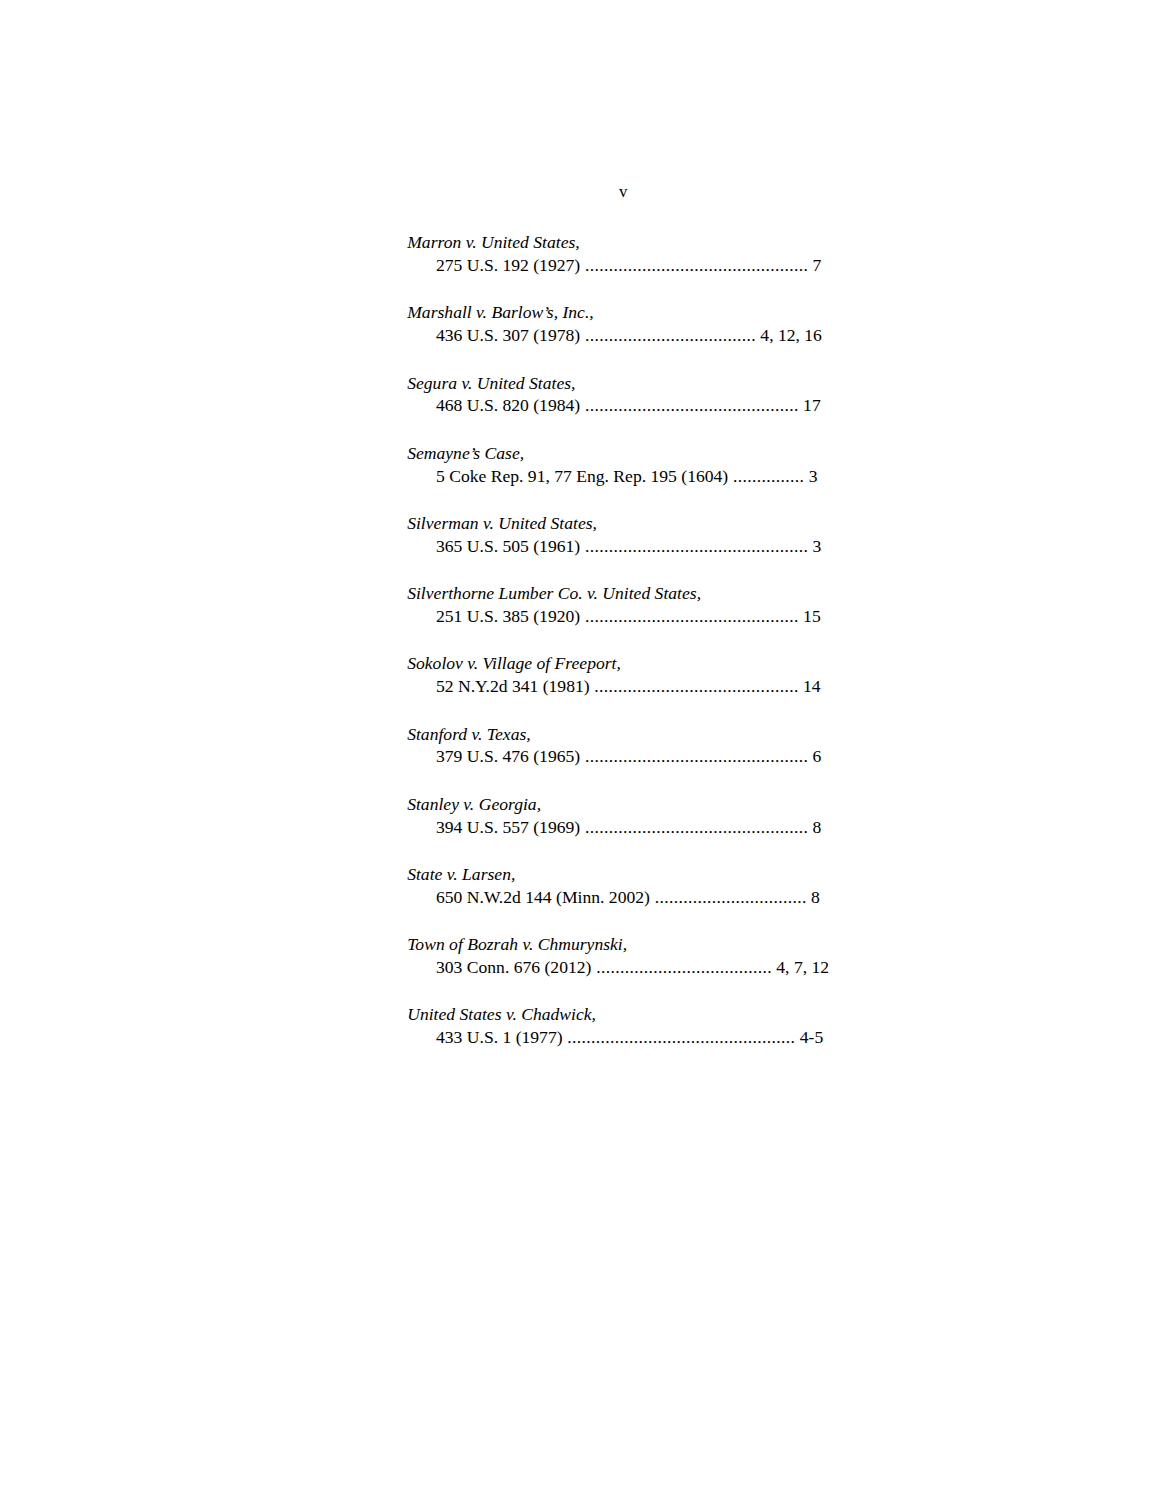v
Marron v. United States,
275 U.S. 192 (1927) ............................................... 7
Marshall v. Barlow’s, Inc.,
436 U.S. 307 (1978) .................................... 4, 12, 16
Segura v. United States,
468 U.S. 820 (1984) ............................................. 17
Semayne’s Case,
5 Coke Rep. 91, 77 Eng. Rep. 195 (1604) ............... 3
Silverman v. United States,
365 U.S. 505 (1961) ............................................... 3
Silverthorne Lumber Co. v. United States,
251 U.S. 385 (1920) ............................................. 15
Sokolov v. Village of Freeport,
52 N.Y.2d 341 (1981) ........................................... 14
Stanford v. Texas,
379 U.S. 476 (1965) ............................................... 6
Stanley v. Georgia,
394 U.S. 557 (1969) ............................................... 8
State v. Larsen,
650 N.W.2d 144 (Minn. 2002) ................................ 8
Town of Bozrah v. Chmurynski,
303 Conn. 676 (2012) ..................................... 4, 7, 12
United States v. Chadwick,
433 U.S. 1 (1977) ................................................ 4-5